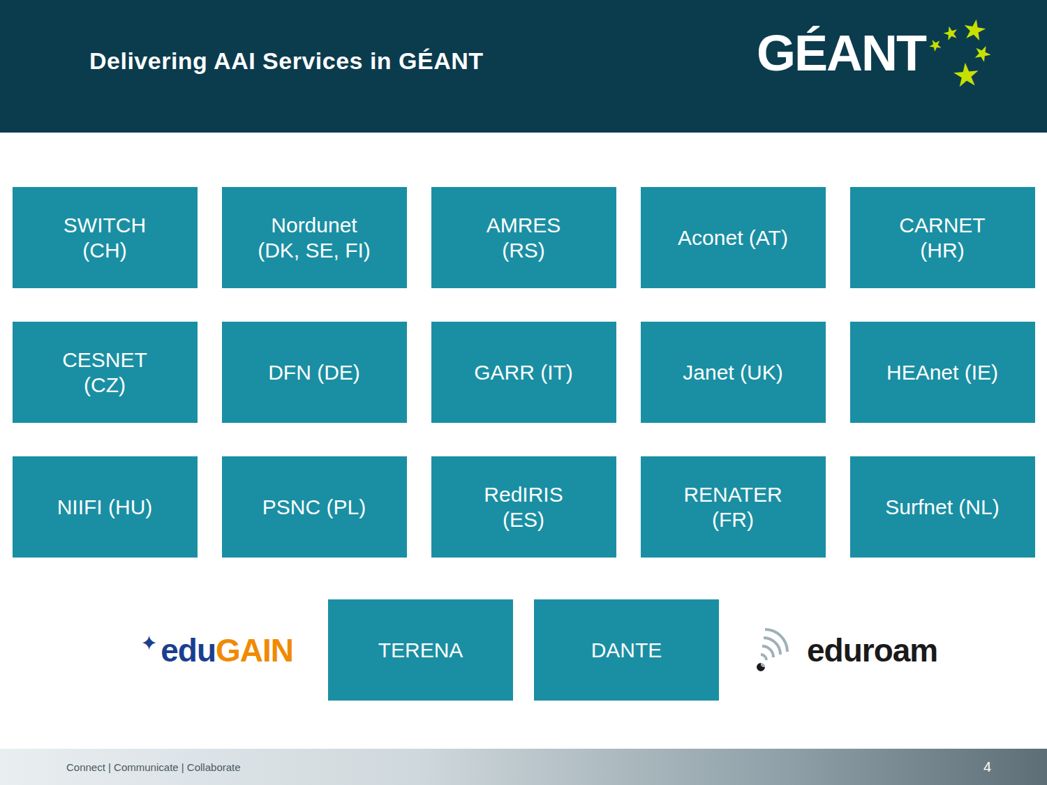Delivering AAI Services in GÉANT
GÉANT ★ ★ ★ ★ ★
SWITCH
(CH)
Nordunet
(DK, SE, FI)
AMRES
(RS)
Aconet (AT)
CARNET
(HR)
CESNET
(CZ)
DFN (DE)
GARR (IT)
Janet (UK)
HEAnet (IE)
NIIFI (HU)
PSNC (PL)
RedIRIS
(ES)
RENATER
(FR)
Surfnet (NL)
✦ edu GAIN
TERENA
DANTE
eduroam
Connect | Communicate | Collaborate 4